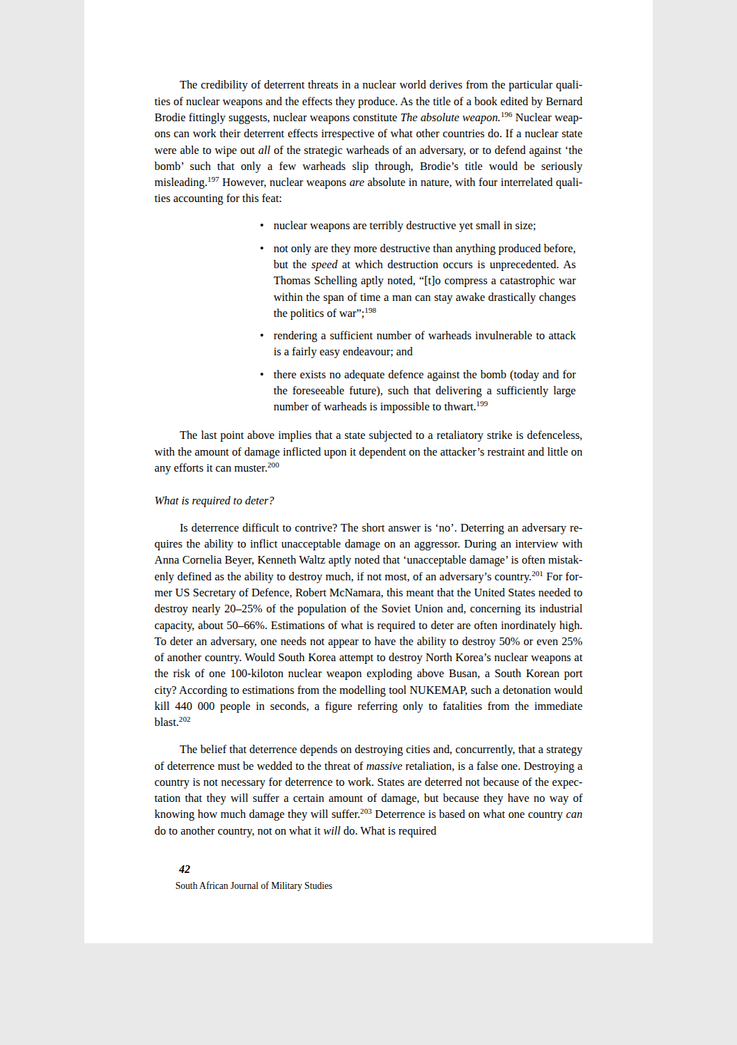The credibility of deterrent threats in a nuclear world derives from the particular qualities of nuclear weapons and the effects they produce. As the title of a book edited by Bernard Brodie fittingly suggests, nuclear weapons constitute The absolute weapon.196 Nuclear weapons can work their deterrent effects irrespective of what other countries do. If a nuclear state were able to wipe out all of the strategic warheads of an adversary, or to defend against ‘the bomb’ such that only a few warheads slip through, Brodie’s title would be seriously misleading.197 However, nuclear weapons are absolute in nature, with four interrelated qualities accounting for this feat:
nuclear weapons are terribly destructive yet small in size;
not only are they more destructive than anything produced before, but the speed at which destruction occurs is unprecedented. As Thomas Schelling aptly noted, “[t]o compress a catastrophic war within the span of time a man can stay awake drastically changes the politics of war”;198
rendering a sufficient number of warheads invulnerable to attack is a fairly easy endeavour; and
there exists no adequate defence against the bomb (today and for the foreseeable future), such that delivering a sufficiently large number of warheads is impossible to thwart.199
The last point above implies that a state subjected to a retaliatory strike is defenceless, with the amount of damage inflicted upon it dependent on the attacker’s restraint and little on any efforts it can muster.200
What is required to deter?
Is deterrence difficult to contrive? The short answer is ‘no’. Deterring an adversary requires the ability to inflict unacceptable damage on an aggressor. During an interview with Anna Cornelia Beyer, Kenneth Waltz aptly noted that ‘unacceptable damage’ is often mistakenly defined as the ability to destroy much, if not most, of an adversary’s country.201 For former US Secretary of Defence, Robert McNamara, this meant that the United States needed to destroy nearly 20–25% of the population of the Soviet Union and, concerning its industrial capacity, about 50–66%. Estimations of what is required to deter are often inordinately high. To deter an adversary, one needs not appear to have the ability to destroy 50% or even 25% of another country. Would South Korea attempt to destroy North Korea’s nuclear weapons at the risk of one 100-kiloton nuclear weapon exploding above Busan, a South Korean port city? According to estimations from the modelling tool NUKEMAP, such a detonation would kill 440 000 people in seconds, a figure referring only to fatalities from the immediate blast.202
The belief that deterrence depends on destroying cities and, concurrently, that a strategy of deterrence must be wedded to the threat of massive retaliation, is a false one. Destroying a country is not necessary for deterrence to work. States are deterred not because of the expectation that they will suffer a certain amount of damage, but because they have no way of knowing how much damage they will suffer.203 Deterrence is based on what one country can do to another country, not on what it will do. What is required
42
South African Journal of Military Studies